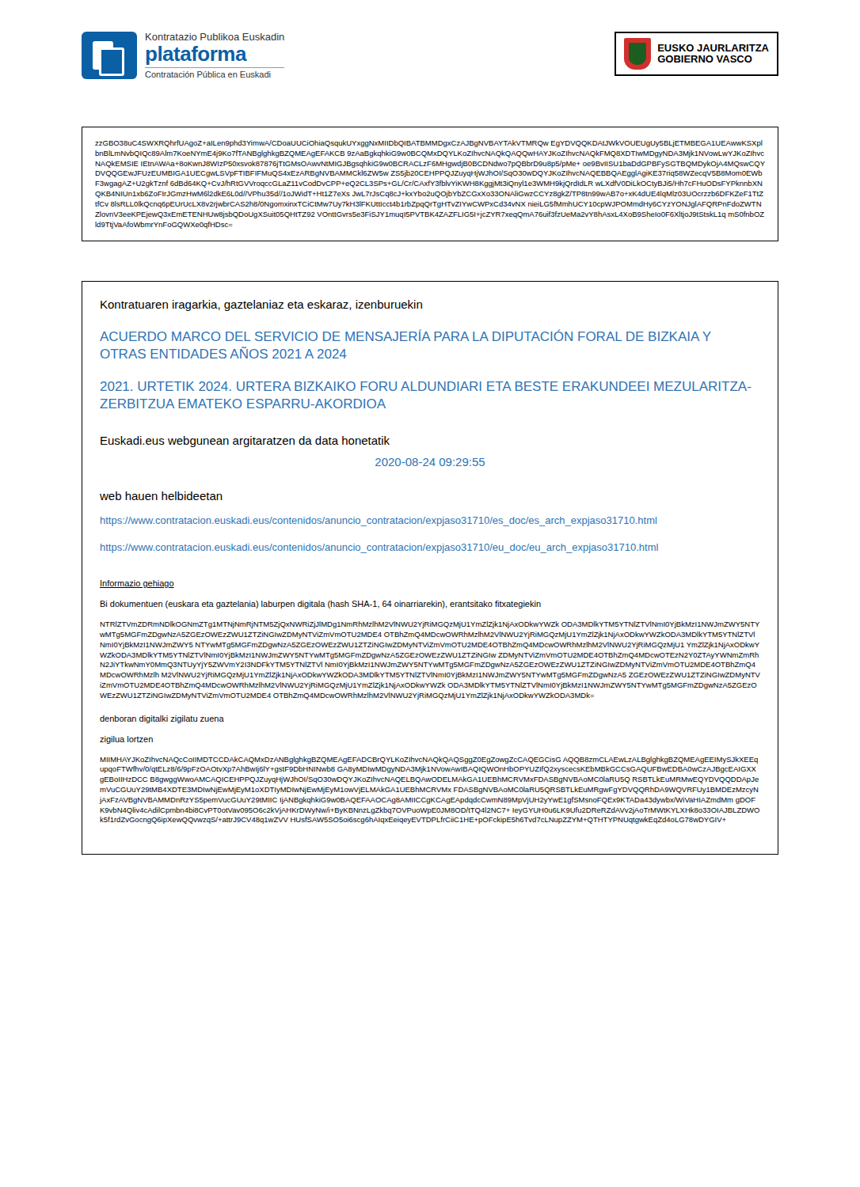Kontratazio Publikoa Euskadin
plataforma
Contratación Pública en Euskadi
EUSKO JAURLARITZA GOBIERNO VASCO
zzGBO38uC4SWXRQhrfUAgoZ+aILen9phd3YimwA/CDoaUUCiOhiaQsqukUYxggNxMIIDbQIBATBMMDgxCzAJBgNVBAYTAkVTMRQw EgYDVQQKDAtJWkVOUEUgUy5BLjETMBEGA1UEAwwKSXplbnBlLmNvbQIQc89Alm7KoeNYmE4j9Ko7fTANBglghkgBZQMEAgEFAKCB 9zAaBgkqhkiG9w0BCQMxDQYLKoZIhvcNAQkQAQQwHAYJKoZIhvcNAQkFMQ8XDTIwMDgyNDA3Mjk1NVowLwYJKoZIhvcNAQkEMSIE IEtnAWAa+8oKwnJ8WIzP50xsvok87876jTtGMsOAwvNtMIGJBgsqhkiG9w0BCRACLzF6MHgwdjB0BCDNdwo7pQBbrD9u8p5/pMe+ oe9BvIISU1baDdGPBFySGTBQMDykOjA4MQswCQYDVQQGEwJFUzEUMBIGA1UECgwLSVpFTIBFIFMuQS4xEzARBgNVBAMMCkl6ZW5w ZS5jb20CEHPPQJZuyqHjWJhOI/SqO30wDQYJKoZIhvcNAQEBBQAEgglAgiKE37riq58WZecqV5B8Mom0EWbF3wgagAZ+U2gkTznf 6dBd64KQ+CvJ/hRtGVVroqccGLaZ11vCodDvCPP+eQ2CL3SPs+GL/Cr/CAxfY3fblvYiKWH8KggjMt3iQnyl1e3WMH9kjQrdIdLR wLXdfV0DiLkOCtyBJi5/Hh7cFHuODsFYPknnbXNQKB4NIUn1xb6ZoFIrJGmzHwM6l2dkE6L0d//VPhu35d//1oJWidT+Ht1Z7eXs JwL7rJsCq8cJ+kxYbo2uQOjbYbZCGxXo33ONAliGwzCCYz8gkZ/TP8tn99wAB7o+xK4dUE4lqMlz03UOcrzzb6DFKZeF1TtZtfCv 8lsRLL0lkQcnq6pEUrUcLX8v2rjwbrCAS2h8/0NgomxinxTCiCtMw7Uy7kH3lFKUttIcct4b1rbZpqQrTgHTvZIYwCWPxCd34vNX nieiLG5fMmhUCY10cpWJPOMmdHy6CYzYONJglAFQRPnFdoZWTNZlovnV3eeKPEjewQ3xEmETENHUw8jsbQDoUgXSuit05QHtTZ92 VOnttGvrs5e3FiSJY1muqI5PVTBK4ZAZFLIG5I+jcZYR7xeqQmA76uif3fzUeMa2vY8hAsxL4XoB9SheIo0F6XltjoJ9tStskL1q mS0fnbOZld9TtjVaAfoWbmrYnFoGQWXe0qfHDsc=
Kontratuaren iragarkia, gaztelaniaz eta eskaraz, izenburuekin
ACUERDO MARCO DEL SERVICIO DE MENSAJERÍA PARA LA DIPUTACIÓN FORAL DE BIZKAIA Y OTRAS ENTIDADES AÑOS 2021 A 2024
2021. URTETIK 2024. URTERA BIZKAIKO FORU ALDUNDIARI ETA BESTE ERAKUNDEEI MEZULARITZA-ZERBITZUA EMATEKO ESPARRU-AKORDIOA
Euskadi.eus webgunean argitaratzen da data honetatik
2020-08-24 09:29:55
web hauen helbideetan
https://www.contratacion.euskadi.eus/contenidos/anuncio_contratacion/expjaso31710/es_doc/es_arch_expjaso31710.html
https://www.contratacion.euskadi.eus/contenidos/anuncio_contratacion/expjaso31710/eu_doc/eu_arch_expjaso31710.html
Informazio gehiago
Bi dokumentuen (euskara eta gaztelania) laburpen digitala (hash SHA-1, 64 oinarriarekin), erantsitako fitxategiekin
NTRlZTVmZDRmNDlkOGNmZTg1MTNjNmRjNTM5ZjQxNWRiZjJlMDg1NmRhMzlhM2VlNWU2YjRiMGQzMjU1YmZlZjk1NjAxODkwYWZk ODA3MDlkYTM5YTNlZTVlNmI0YjBkMzI1NWJmZWY5NTYwMTg5MGFmZDgwNzA5ZGEzOWEzZWU1ZTZiNGIwZDMyNTViZmVmOTU2MDE4 OTBhZmQ4MDcwOWRhMzlhM2VlNWU2YjRiMGQzMjU1YmZlZjk1NjAxODkwYWZkODA3MDlkYTM5YTNlZTVlNmI0YjBkMzI1NWJmZWY5 NTYwMTg5MGFmZDgwNzA5ZGEzOWEzZWU1ZTZiNGIwZDMyNTViZmVmOTU2MDE4OTBhZmQ4MDcwOWRhMzlhM2VlNWU2YjRiMGQzMjU1 YmZlZjk1NjAxODkwYWZkODA3MDlkYTM5YTNlZTVlNmI0YjBkMzI1NWJmZWY5NTYwMTg5MGFmZDgwNzA5ZGEzOWEzZWU1ZTZiNGIw ZDMyNTViZmVmOTU2MDE4OTBhZmQ4MDcwOTEzN2Y0ZTAyYWNmZmRhN2JiYTkwNmY0MmQ3NTUyYjY5ZWVmY2I3NDFkYTM5YTNlZTVl NmI0YjBkMzI1NWJmZWY5NTYwMTg5MGFmZDgwNzA5ZGEzOWEzZWU1ZTZiNGIwZDMyNTViZmVmOTU2MDE4OTBhZmQ4MDcwOWRhMzlh M2VlNWU2YjRiMGQzMjU1YmZlZjk1NjAxODkwYWZkODA3MDlkYTM5YTNlZTVlNmI0YjBkMzI1NWJmZWY5NTYwMTg5MGFmZDgwNzA5 ZGEzOWEzZWU1ZTZiNGIwZDMyNTViZmVmOTU2MDE4OTBhZmQ4MDcwOWRhMzlhM2VlNWU2YjRiMGQzMjU1YmZlZjk1NjAxODkwYWZk ODA3MDlkYTM5YTNlZTVlNmI0YjBkMzI1NWJmZWY5NTYwMTg5MGFmZDgwNzA5ZGEzOWEzZWU1ZTZiNGIwZDMyNTViZmVmOTU2MDE4 OTBhZmQ4MDcwOWRhMzlhM2VlNWU2YjRiMGQzMjU1YmZlZjk1NjAxODkwYWZkODA3MDk=
denboran digitalki zigilatu zuena
zigilua lortzen
MIIMHAYJKoZIhvcNAQcCoIIMDTCCDAkCAQMxDzANBglghkgBZQMEAgEFADCBrQYLKoZIhvcNAQkQAQSggZ0EgZowgZcCAQEGCisG AQQB8zmCLAEwLzALBglghkgBZQMEAgEEIMySJkXEEqupqoFTWfhv/0/qtELz8/6/9pFzOAOtvXp7AhBwIj6lY+gstF9DbHNINwb8 GA8yMDIwMDgyNDA3Mjk1NVowAwIBAQIQWOnHbOPYUZIfQ2xyscecsKEbMBkGCCsGAQUFBwEDBA0wCzAJBgcEAIGXXgEBoIIHzDCC B8gwggWwoAMCAQICEHPPQJZuyqHjWJhOI/SqO30wDQYJKoZIhvcNAQELBQAwODELMAkGA1UEBhMCRVMxFDASBgNVBAoMC0laRU5Q RSBTLkEuMRMwEQYDVQQDDApJemVuCGUuY29tMB4XDTE3MDIwNjEwMjEyM1oXDTIyMDIwNjEwMjEyM1owVjELMAkGA1UEBhMCRVMx FDASBgNVBAoMC0laRU5QRSBTLkEuMRgwFgYDVQQRhDA9WQVRFUy1BMDEzMzcyNjAxFzAVBgNVBAMMDnRzYS5pemVucGUuY29tMIIC IjANBgkqhkiG9w0BAQEFAAOCAg8AMIICCgKCAgEApdqdcCwmN89MpVjUH2yYwE1gfSMsnoFQEx9KTADa43dywbx/WiVaHIAZmdMm gDOFK9vbN4Qliv4cAdilCpmbn4bi8CvPT0otVav095O6c2kVjAHKrDWyNw/i+ByKBNnzLgZkbq7OVPuoWpE0JM8OD/tTQ4l2NC7+ IeyGYUH0u6LK9Ufu2DReRZdAVv2jAoTrMWtKYLXHk8o33OIAJBLZDWOk5f1rdZvGocngQ6ipXewQQvwzqS/+attrJ9CV48q1wZVV HUsfSAW5SO5oi6scg6hAIqxEeiqeyEVTDPLfrCiiC1HE+pOFckipE5h6Tvd7cLNupZZYM+QTHTYPNUqtgwkEqZd4oLG78wDYGIV+